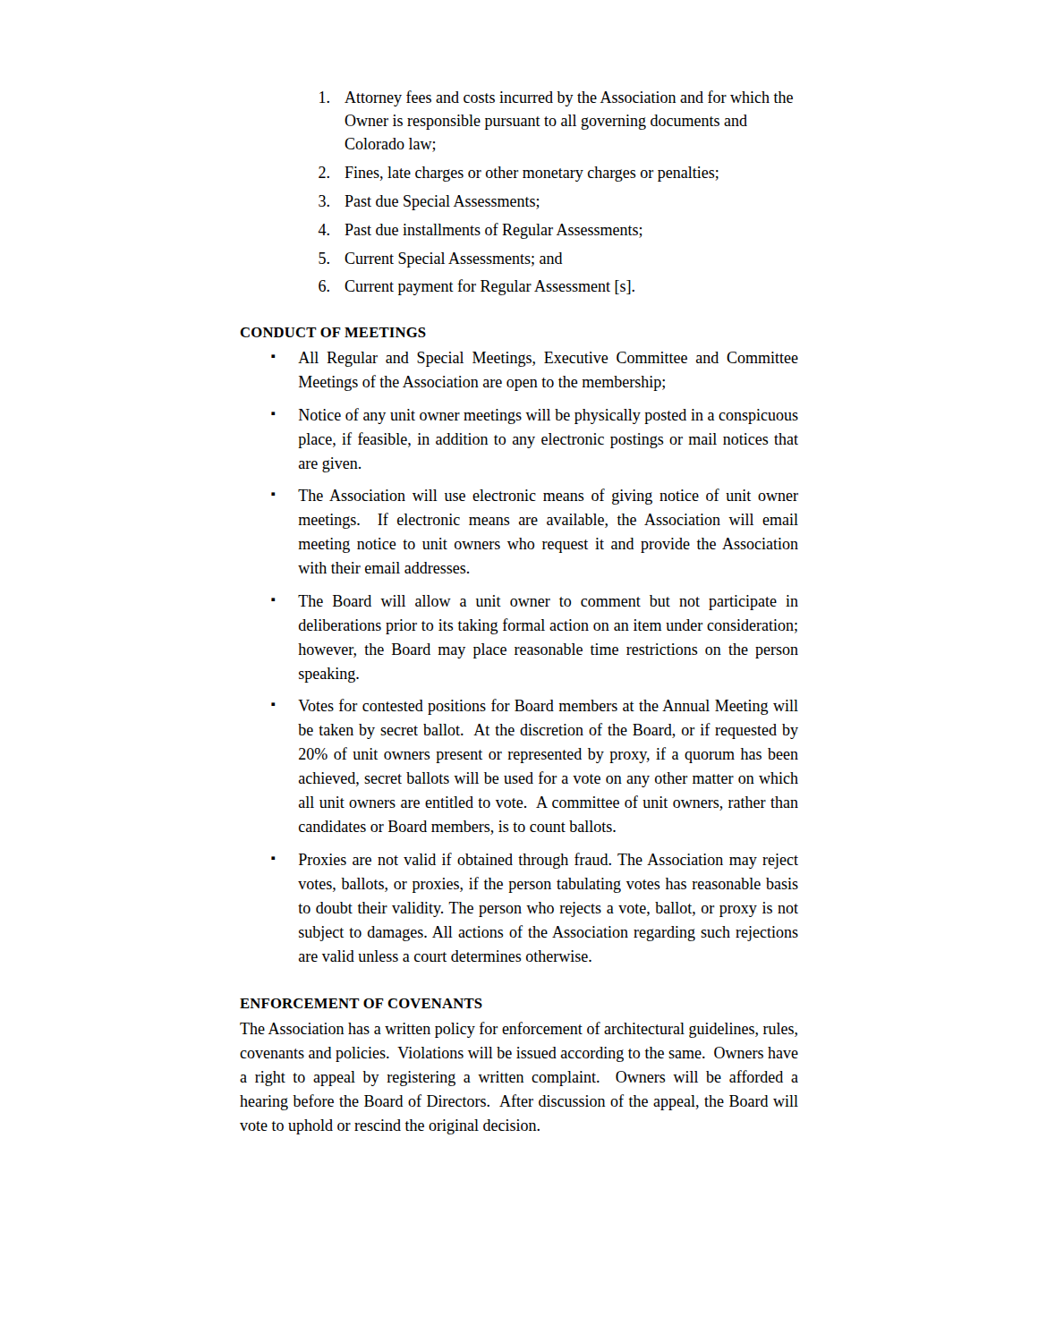Attorney fees and costs incurred by the Association and for which the Owner is responsible pursuant to all governing documents and Colorado law;
Fines, late charges or other monetary charges or penalties;
Past due Special Assessments;
Past due installments of Regular Assessments;
Current Special Assessments; and
Current payment for Regular Assessment [s].
CONDUCT OF MEETINGS
All Regular and Special Meetings, Executive Committee and Committee Meetings of the Association are open to the membership;
Notice of any unit owner meetings will be physically posted in a conspicuous place, if feasible, in addition to any electronic postings or mail notices that are given.
The Association will use electronic means of giving notice of unit owner meetings. If electronic means are available, the Association will email meeting notice to unit owners who request it and provide the Association with their email addresses.
The Board will allow a unit owner to comment but not participate in deliberations prior to its taking formal action on an item under consideration; however, the Board may place reasonable time restrictions on the person speaking.
Votes for contested positions for Board members at the Annual Meeting will be taken by secret ballot. At the discretion of the Board, or if requested by 20% of unit owners present or represented by proxy, if a quorum has been achieved, secret ballots will be used for a vote on any other matter on which all unit owners are entitled to vote. A committee of unit owners, rather than candidates or Board members, is to count ballots.
Proxies are not valid if obtained through fraud. The Association may reject votes, ballots, or proxies, if the person tabulating votes has reasonable basis to doubt their validity. The person who rejects a vote, ballot, or proxy is not subject to damages. All actions of the Association regarding such rejections are valid unless a court determines otherwise.
ENFORCEMENT OF COVENANTS
The Association has a written policy for enforcement of architectural guidelines, rules, covenants and policies. Violations will be issued according to the same. Owners have a right to appeal by registering a written complaint. Owners will be afforded a hearing before the Board of Directors. After discussion of the appeal, the Board will vote to uphold or rescind the original decision.